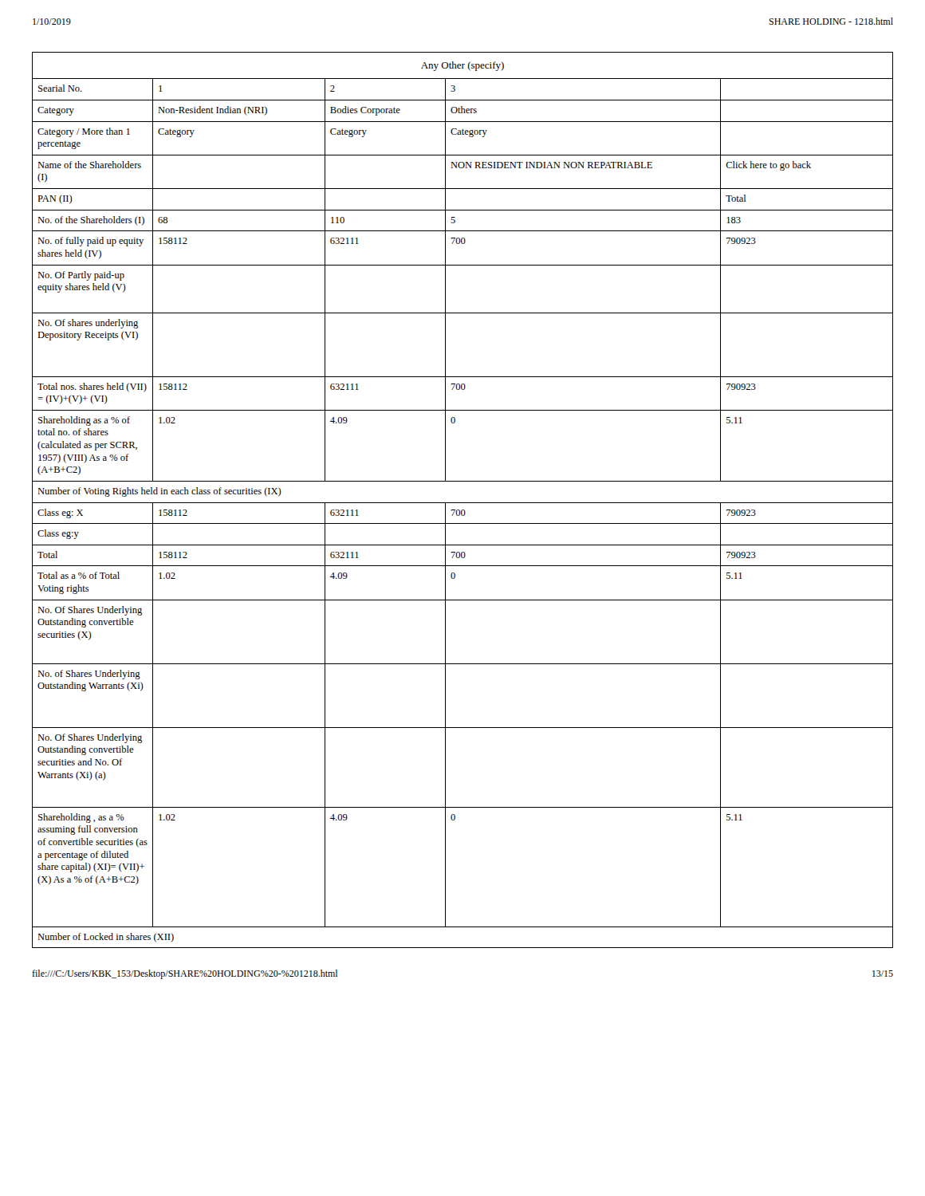1/10/2019 SHARE HOLDING - 1218.html
| Any Other (specify) |
| Searial No. | 1 | 2 | 3 | |
| Category | Non-Resident Indian (NRI) | Bodies Corporate | Others | |
| Category / More than 1 percentage | Category | Category | Category | |
| Name of the Shareholders (I) | | | NON RESIDENT INDIAN NON REPATRIABLE | Click here to go back |
| PAN (II) | | | | Total |
| No. of the Shareholders (I) | 68 | 110 | 5 | 183 |
| No. of fully paid up equity shares held (IV) | 158112 | 632111 | 700 | 790923 |
| No. Of Partly paid-up equity shares held (V) | | | | |
| No. Of shares underlying Depository Receipts (VI) | | | | |
| Total nos. shares held (VII) = (IV)+(V)+ (VI) | 158112 | 632111 | 700 | 790923 |
| Shareholding as a % of total no. of shares (calculated as per SCRR, 1957) (VIII) As a % of (A+B+C2) | 1.02 | 4.09 | 0 | 5.11 |
| Number of Voting Rights held in each class of securities (IX) |
| Class eg: X | 158112 | 632111 | 700 | 790923 |
| Class eg:y | | | | |
| Total | 158112 | 632111 | 700 | 790923 |
| Total as a % of Total Voting rights | 1.02 | 4.09 | 0 | 5.11 |
| No. Of Shares Underlying Outstanding convertible securities (X) | | | | |
| No. of Shares Underlying Outstanding Warrants (Xi) | | | | |
| No. Of Shares Underlying Outstanding convertible securities and No. Of Warrants (Xi) (a) | | | | |
| Shareholding , as a % assuming full conversion of convertible securities (as a percentage of diluted share capital) (XI)= (VII)+(X) As a % of (A+B+C2) | 1.02 | 4.09 | 0 | 5.11 |
| Number of Locked in shares (XII) |
file:///C:/Users/KBK_153/Desktop/SHARE%20HOLDING%20-%201218.html 13/15